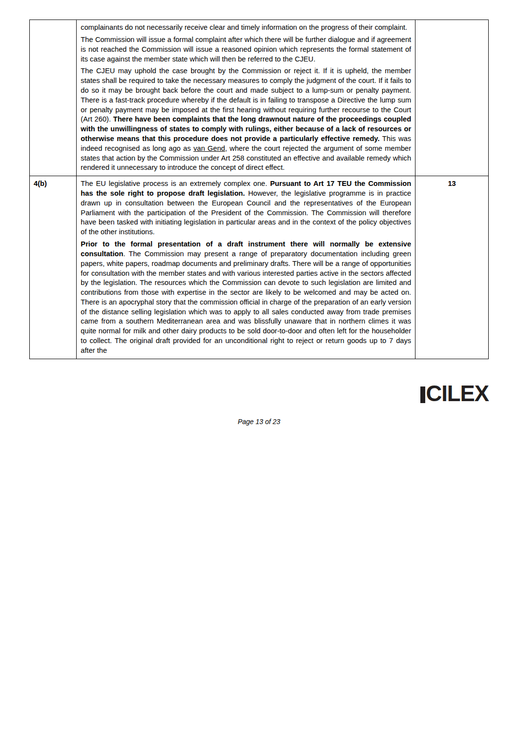| | complainants do not necessarily receive clear and timely information on the progress of their complaint. The Commission will issue a formal complaint after which there will be further dialogue and if agreement is not reached the Commission will issue a reasoned opinion which represents the formal statement of its case against the member state which will then be referred to the CJEU. The CJEU may uphold the case brought by the Commission or reject it. If it is upheld, the member states shall be required to take the necessary measures to comply the judgment of the court. If it fails to do so it may be brought back before the court and made subject to a lump-sum or penalty payment. There is a fast-track procedure whereby if the default is in failing to transpose a Directive the lump sum or penalty payment may be imposed at the first hearing without requiring further recourse to the Court (Art 260). There have been complaints that the long drawnout nature of the proceedings coupled with the unwillingness of states to comply with rulings, either because of a lack of resources or otherwise means that this procedure does not provide a particularly effective remedy. This was indeed recognised as long ago as van Gend , where the court rejected the argument of some member states that action by the Commission under Art 258 constituted an effective and available remedy which rendered it unnecessary to introduce the concept of direct effect. | |
| 4(b) | The EU legislative process is an extremely complex one. Pursuant to Art 17 TEU the Commission has the sole right to propose draft legislation. However, the legislative programme is in practice drawn up in consultation between the European Council and the representatives of the European Parliament with the participation of the President of the Commission. The Commission will therefore have been tasked with initiating legislation in particular areas and in the context of the policy objectives of the other institutions. Prior to the formal presentation of a draft instrument there will normally be extensive consultation . The Commission may present a range of preparatory documentation including green papers, white papers, roadmap documents and preliminary drafts. There will be a range of opportunities for consultation with the member states and with various interested parties active in the sectors affected by the legislation. The resources which the Commission can devote to such legislation are limited and contributions from those with expertise in the sector are likely to be welcomed and may be acted on. There is an apocryphal story that the commission official in charge of the preparation of an early version of the distance selling legislation which was to apply to all sales conducted away from trade premises came from a southern Mediterranean area and was blissfully unaware that in northern climes it was quite normal for milk and other dairy products to be sold door-to-door and often left for the householder to collect. The original draft provided for an unconditional right to reject or return goods up to 7 days after the | 13 |
CILEX
Page 13 of 23